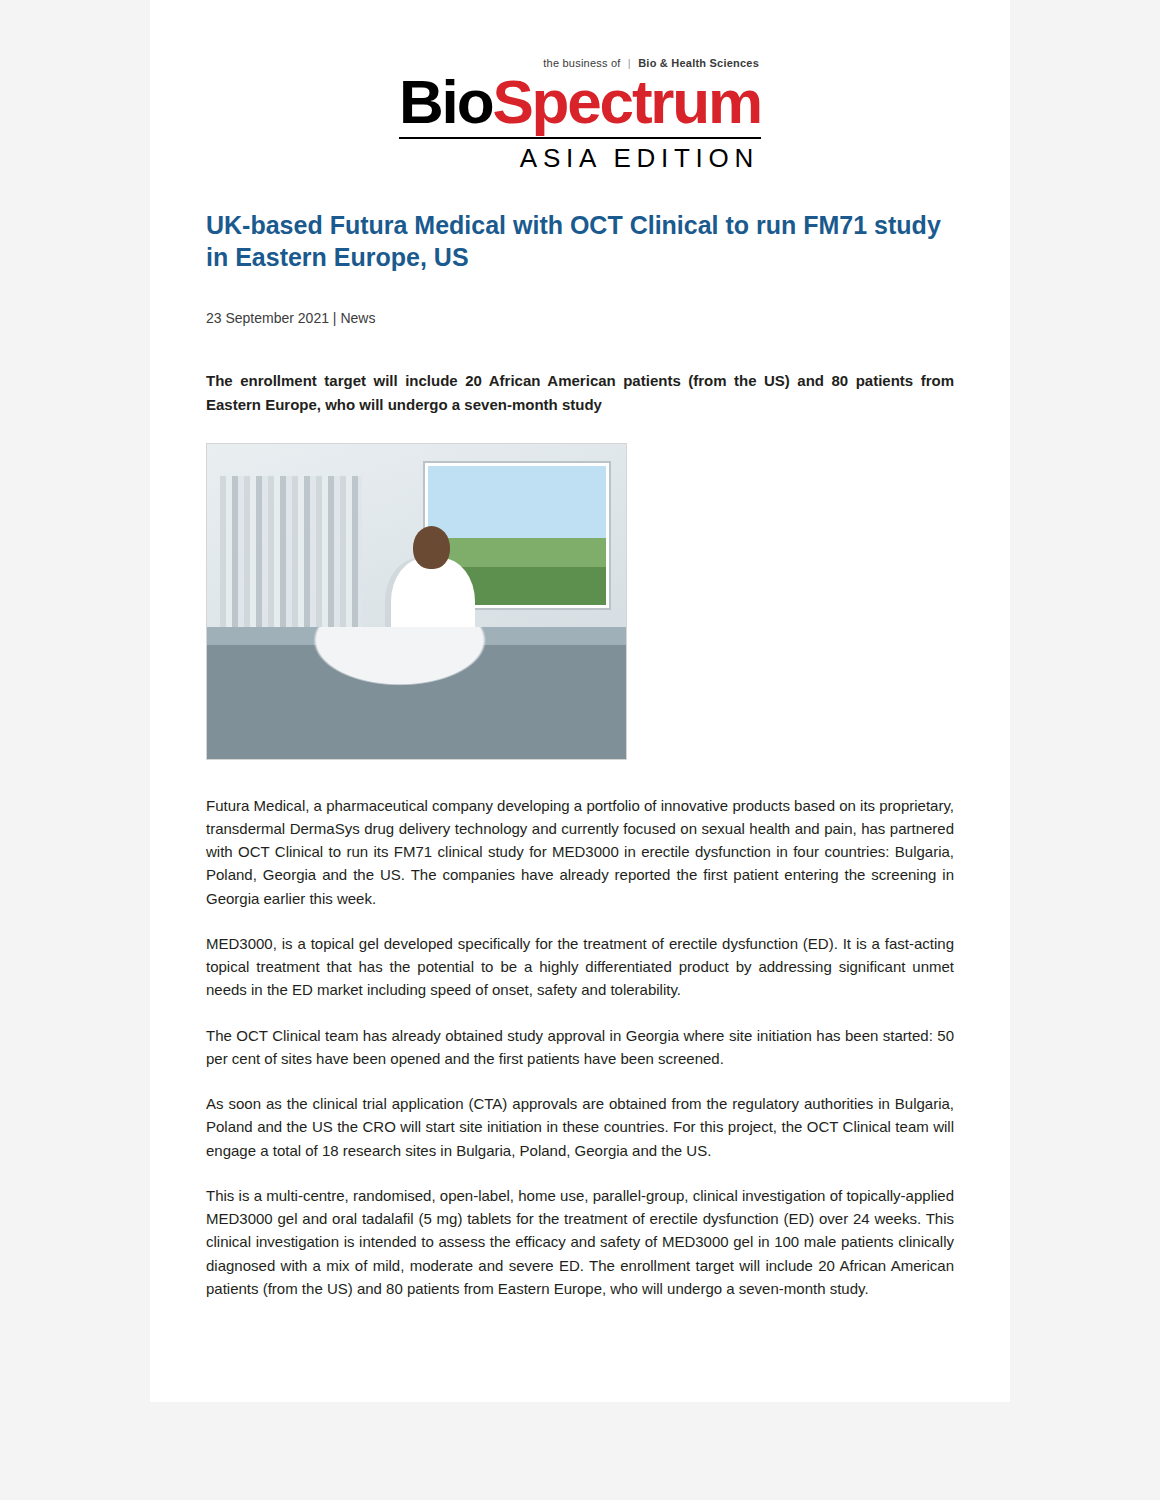the business of | Bio & Health Sciences
Bio Spectrum
ASIA EDITION
UK-based Futura Medical with OCT Clinical to run FM71 study in Eastern Europe, US
23 September 2021 | News
The enrollment target will include 20 African American patients (from the US) and 80 patients from Eastern Europe, who will undergo a seven-month study
Futura Medical, a pharmaceutical company developing a portfolio of innovative products based on its proprietary, transdermal DermaSys drug delivery technology and currently focused on sexual health and pain, has partnered with OCT Clinical to run its FM71 clinical study for MED3000 in erectile dysfunction in four countries: Bulgaria, Poland, Georgia and the US. The companies have already reported the first patient entering the screening in Georgia earlier this week.
MED3000, is a topical gel developed specifically for the treatment of erectile dysfunction (ED). It is a fast-acting topical treatment that has the potential to be a highly differentiated product by addressing significant unmet needs in the ED market including speed of onset, safety and tolerability.
The OCT Clinical team has already obtained study approval in Georgia where site initiation has been started: 50 per cent of sites have been opened and the first patients have been screened.
As soon as the clinical trial application (CTA) approvals are obtained from the regulatory authorities in Bulgaria, Poland and the US the CRO will start site initiation in these countries. For this project, the OCT Clinical team will engage a total of 18 research sites in Bulgaria, Poland, Georgia and the US.
This is a multi-centre, randomised, open-label, home use, parallel-group, clinical investigation of topically-applied MED3000 gel and oral tadalafil (5 mg) tablets for the treatment of erectile dysfunction (ED) over 24 weeks. This clinical investigation is intended to assess the efficacy and safety of MED3000 gel in 100 male patients clinically diagnosed with a mix of mild, moderate and severe ED. The enrollment target will include 20 African American patients (from the US) and 80 patients from Eastern Europe, who will undergo a seven-month study.